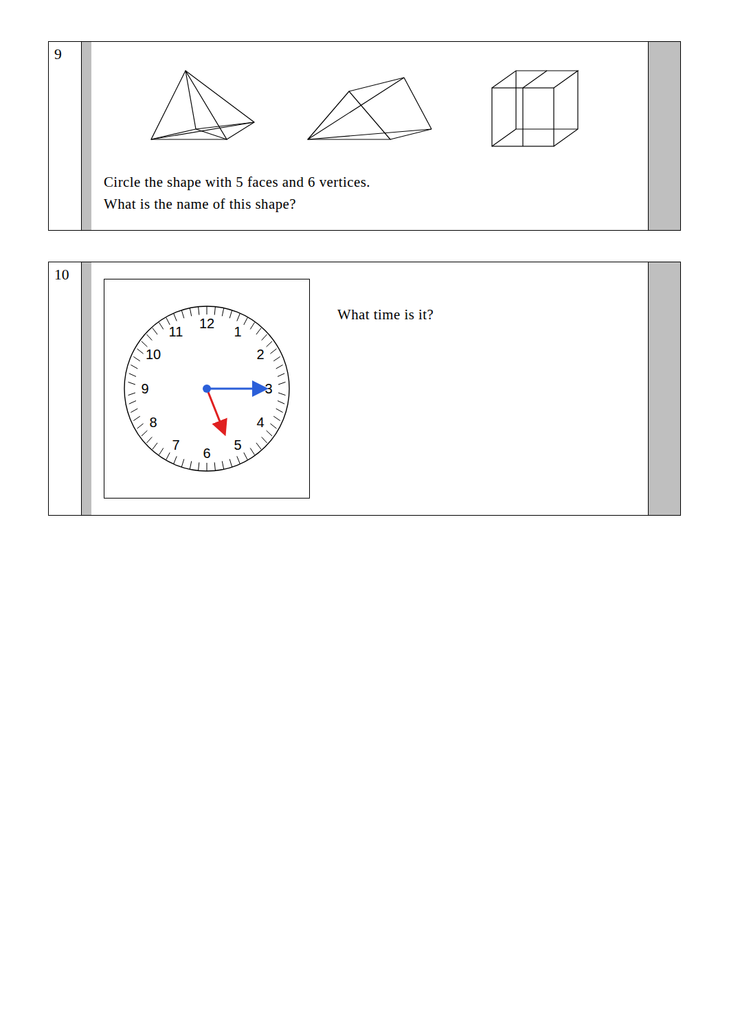9
Circle the shape with 5 faces and 6 vertices.
What is the name of this shape?
10
12 1 2 3 4 5 6 7 8 9 10 11
What time is it?